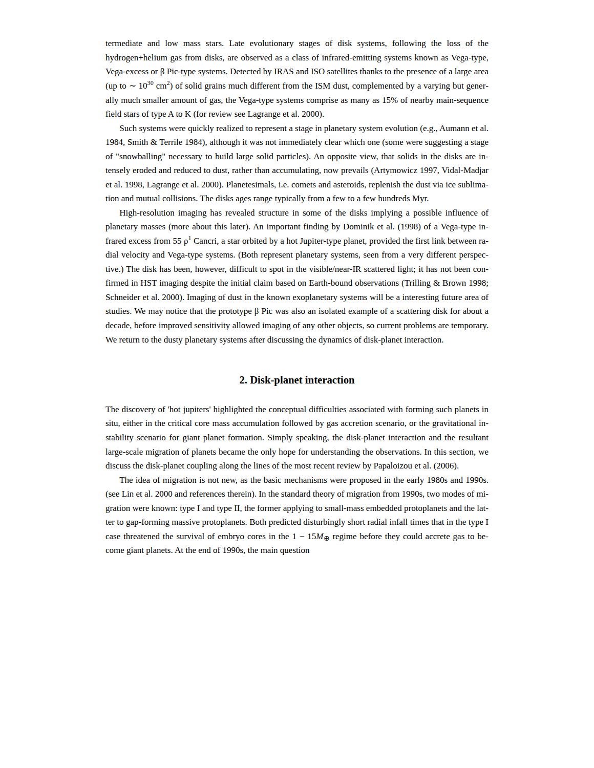termediate and low mass stars. Late evolutionary stages of disk systems, following the loss of the hydrogen+helium gas from disks, are observed as a class of infrared-emitting systems known as Vega-type, Vega-excess or β Pic-type systems. Detected by IRAS and ISO satellites thanks to the presence of a large area (up to ∼ 1030 cm2) of solid grains much different from the ISM dust, complemented by a varying but generally much smaller amount of gas, the Vega-type systems comprise as many as 15% of nearby main-sequence field stars of type A to K (for review see Lagrange et al. 2000).
Such systems were quickly realized to represent a stage in planetary system evolution (e.g., Aumann et al. 1984, Smith & Terrile 1984), although it was not immediately clear which one (some were suggesting a stage of "snowballing" necessary to build large solid particles). An opposite view, that solids in the disks are intensely eroded and reduced to dust, rather than accumulating, now prevails (Artymowicz 1997, Vidal-Madjar et al. 1998, Lagrange et al. 2000). Planetesimals, i.e. comets and asteroids, replenish the dust via ice sublimation and mutual collisions. The disks ages range typically from a few to a few hundreds Myr.
High-resolution imaging has revealed structure in some of the disks implying a possible influence of planetary masses (more about this later). An important finding by Dominik et al. (1998) of a Vega-type infrared excess from 55 ρ1 Cancri, a star orbited by a hot Jupiter-type planet, provided the first link between radial velocity and Vega-type systems. (Both represent planetary systems, seen from a very different perspective.) The disk has been, however, difficult to spot in the visible/near-IR scattered light; it has not been confirmed in HST imaging despite the initial claim based on Earth-bound observations (Trilling & Brown 1998; Schneider et al. 2000). Imaging of dust in the known exoplanetary systems will be a interesting future area of studies. We may notice that the prototype β Pic was also an isolated example of a scattering disk for about a decade, before improved sensitivity allowed imaging of any other objects, so current problems are temporary. We return to the dusty planetary systems after discussing the dynamics of disk-planet interaction.
2. Disk-planet interaction
The discovery of 'hot jupiters' highlighted the conceptual difficulties associated with forming such planets in situ, either in the critical core mass accumulation followed by gas accretion scenario, or the gravitational instability scenario for giant planet formation. Simply speaking, the disk-planet interaction and the resultant large-scale migration of planets became the only hope for understanding the observations. In this section, we discuss the disk-planet coupling along the lines of the most recent review by Papaloizou et al. (2006).
The idea of migration is not new, as the basic mechanisms were proposed in the early 1980s and 1990s. (see Lin et al. 2000 and references therein). In the standard theory of migration from 1990s, two modes of migration were known: type I and type II, the former applying to small-mass embedded protoplanets and the latter to gap-forming massive protoplanets. Both predicted disturbingly short radial infall times that in the type I case threatened the survival of embryo cores in the 1 − 15M⊕ regime before they could accrete gas to become giant planets. At the end of 1990s, the main question